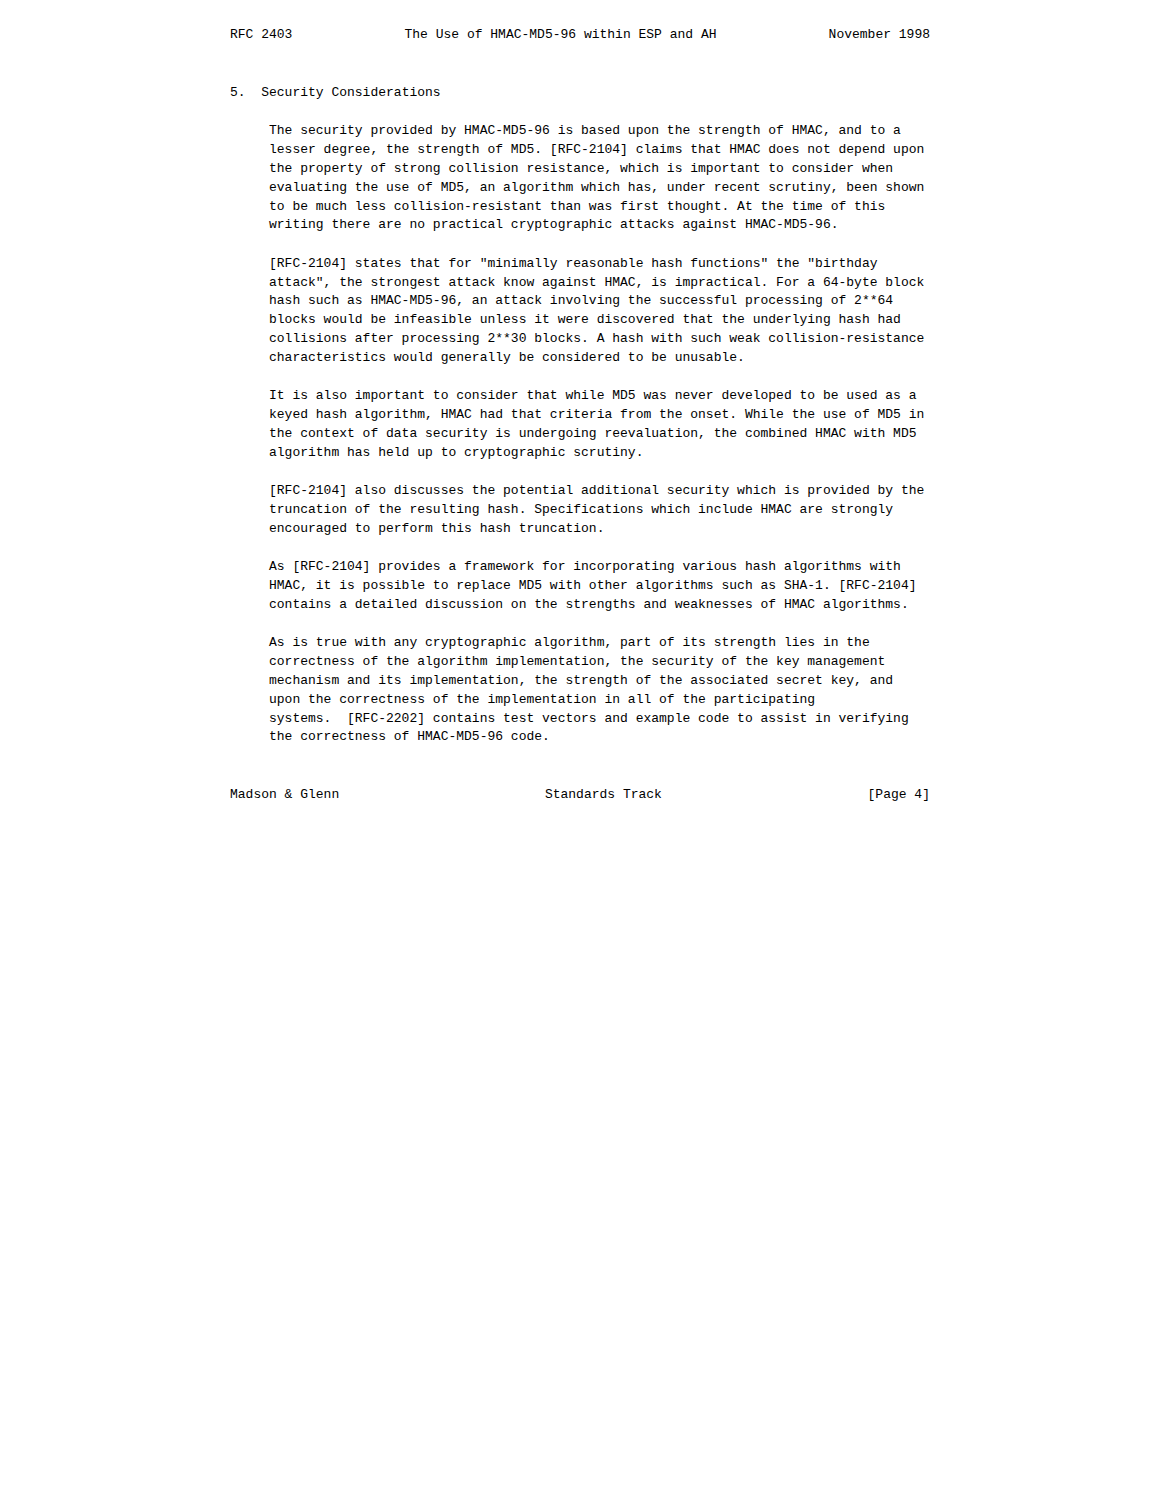RFC 2403 The Use of HMAC-MD5-96 within ESP and AH November 1998
5. Security Considerations
The security provided by HMAC-MD5-96 is based upon the strength of HMAC, and to a lesser degree, the strength of MD5. [RFC-2104] claims that HMAC does not depend upon the property of strong collision resistance, which is important to consider when evaluating the use of MD5, an algorithm which has, under recent scrutiny, been shown to be much less collision-resistant than was first thought. At the time of this writing there are no practical cryptographic attacks against HMAC-MD5-96.
[RFC-2104] states that for "minimally reasonable hash functions" the "birthday attack", the strongest attack know against HMAC, is impractical. For a 64-byte block hash such as HMAC-MD5-96, an attack involving the successful processing of 2**64 blocks would be infeasible unless it were discovered that the underlying hash had collisions after processing 2**30 blocks. A hash with such weak collision-resistance characteristics would generally be considered to be unusable.
It is also important to consider that while MD5 was never developed to be used as a keyed hash algorithm, HMAC had that criteria from the onset. While the use of MD5 in the context of data security is undergoing reevaluation, the combined HMAC with MD5 algorithm has held up to cryptographic scrutiny.
[RFC-2104] also discusses the potential additional security which is provided by the truncation of the resulting hash. Specifications which include HMAC are strongly encouraged to perform this hash truncation.
As [RFC-2104] provides a framework for incorporating various hash algorithms with HMAC, it is possible to replace MD5 with other algorithms such as SHA-1. [RFC-2104] contains a detailed discussion on the strengths and weaknesses of HMAC algorithms.
As is true with any cryptographic algorithm, part of its strength lies in the correctness of the algorithm implementation, the security of the key management mechanism and its implementation, the strength of the associated secret key, and upon the correctness of the implementation in all of the participating systems. [RFC-2202] contains test vectors and example code to assist in verifying the correctness of HMAC-MD5-96 code.
Madson & Glenn Standards Track [Page 4]